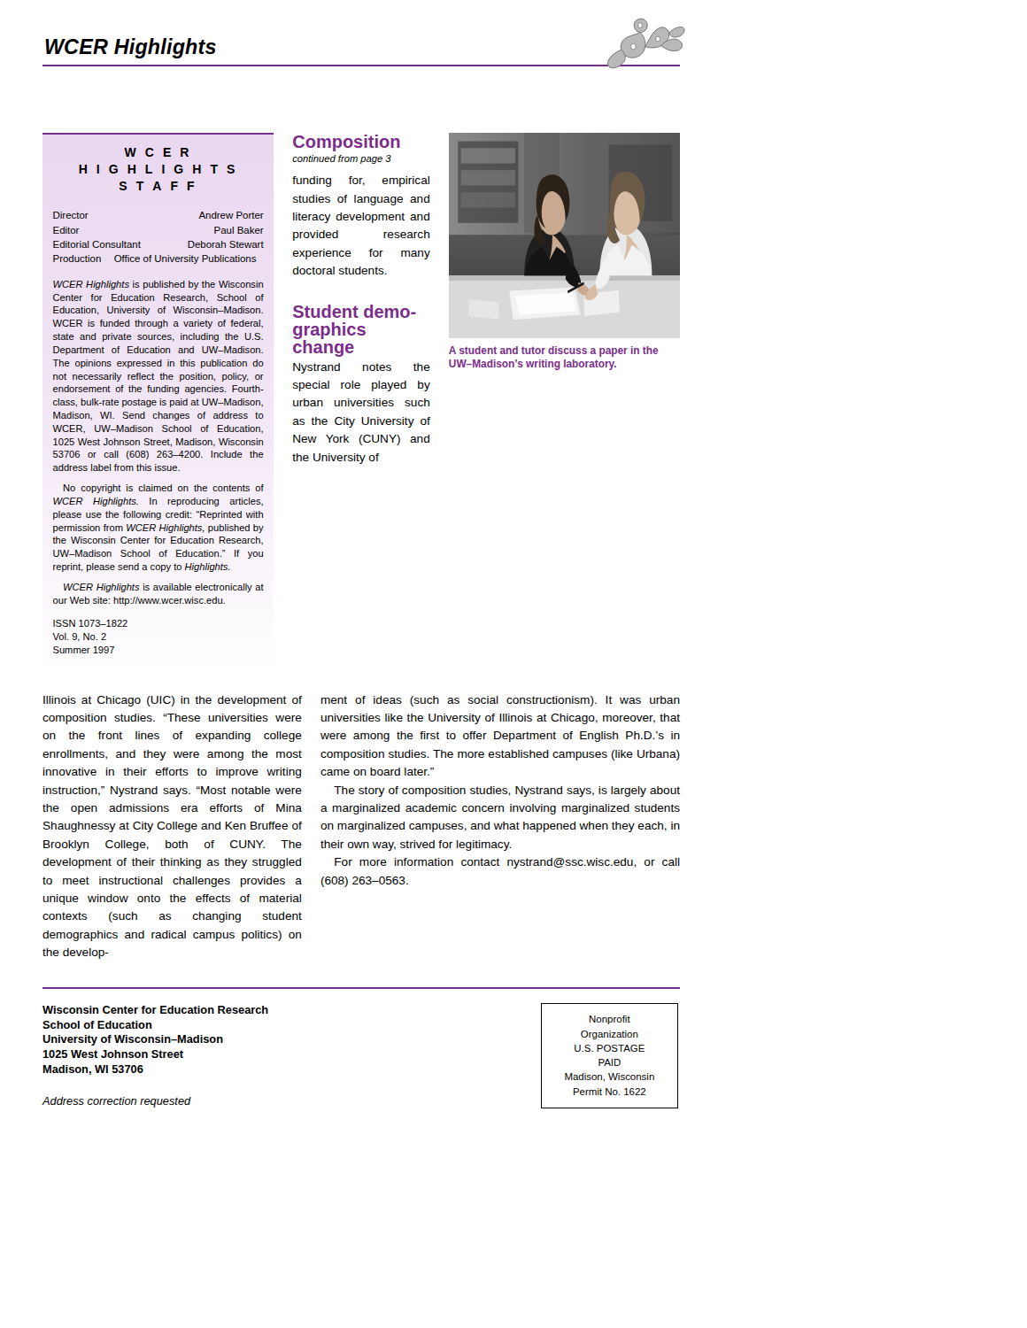WCER Highlights
W C E R
H I G H L I G H T S
S T A F F
Director Andrew Porter
Editor Paul Baker
Editorial Consultant Deborah Stewart
Production Office of University Publications
WCER Highlights is published by the Wisconsin Center for Education Research, School of Education, University of Wisconsin–Madison. WCER is funded through a variety of federal, state and private sources, including the U.S. Department of Education and UW–Madison. The opinions expressed in this publication do not necessarily reflect the position, policy, or endorsement of the funding agencies. Fourth-class, bulk-rate postage is paid at UW–Madison, Madison, WI. Send changes of address to WCER, UW–Madison School of Education, 1025 West Johnson Street, Madison, Wisconsin 53706 or call (608) 263–4200. Include the address label from this issue.
No copyright is claimed on the contents of WCER Highlights. In reproducing articles, please use the following credit: “Reprinted with permission from WCER Highlights, published by the Wisconsin Center for Education Research, UW–Madison School of Education.” If you reprint, please send a copy to Highlights.
WCER Highlights is available electronically at our Web site: http://www.wcer.wisc.edu.
ISSN 1073–1822
Vol. 9, No. 2
Summer 1997
Composition
continued from page 3
funding for, empirical studies of language and literacy development and provided research experience for many doctoral students.
Student demo-
graphics change
Nystrand notes the special role played by urban universities such as the City University of New York (CUNY) and the University of
A student and tutor discuss a paper in the UW–Madison’s writing laboratory.
Illinois at Chicago (UIC) in the development of composition studies. “These universities were on the front lines of expanding college enrollments, and they were among the most innovative in their efforts to improve writing instruction,” Nystrand says. “Most notable were the open admissions era efforts of Mina Shaughnessy at City College and Ken Bruffee of Brooklyn College, both of CUNY. The development of their thinking as they struggled to meet instructional challenges provides a unique window onto the effects of material contexts (such as changing student demographics and radical campus politics) on the develop-
ment of ideas (such as social constructionism). It was urban universities like the University of Illinois at Chicago, moreover, that were among the first to offer Department of English Ph.D.’s in composition studies. The more established campuses (like Urbana) came on board later.”
The story of composition studies, Nystrand says, is largely about a marginalized academic concern involving marginalized students on marginalized campuses, and what happened when they each, in their own way, strived for legitimacy.
For more information contact nystrand@ssc.wisc.edu, or call (608) 263–0563.
Wisconsin Center for Education Research
School of Education
University of Wisconsin–Madison
1025 West Johnson Street
Madison, WI 53706
Address correction requested
Nonprofit
Organization
U.S. POSTAGE
PAID
Madison, Wisconsin
Permit No. 1622